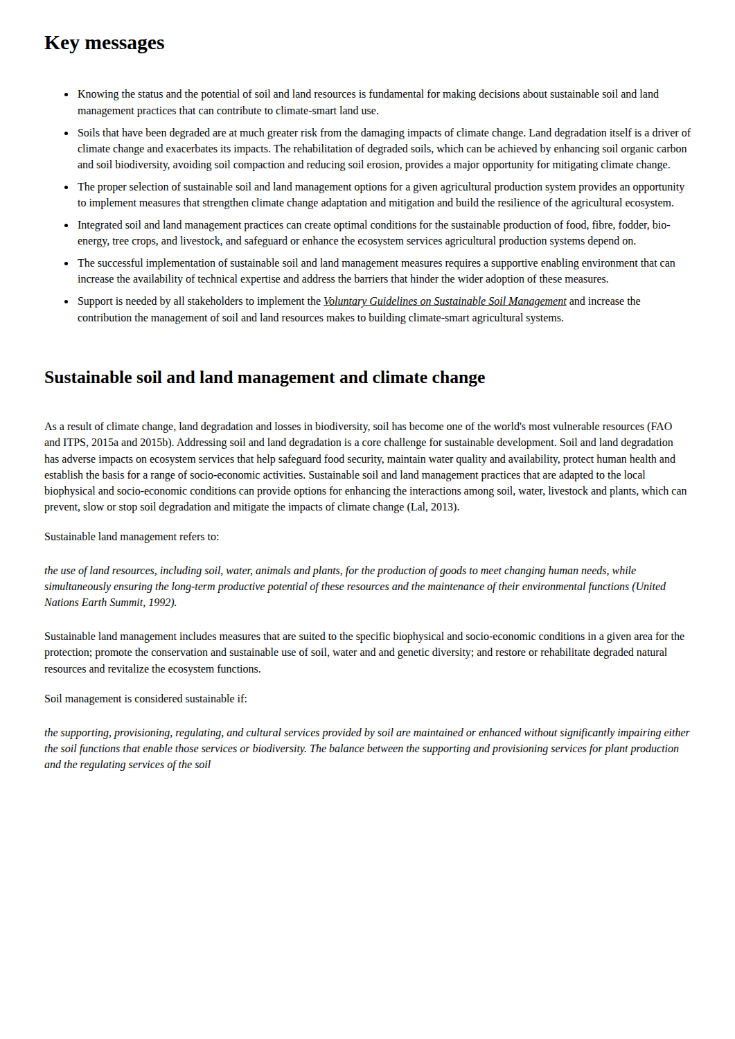Key messages
Knowing the status and the potential of soil and land resources is fundamental for making decisions about sustainable soil and land management practices that can contribute to climate-smart land use.
Soils that have been degraded are at much greater risk from the damaging impacts of climate change. Land degradation itself is a driver of climate change and exacerbates its impacts. The rehabilitation of degraded soils, which can be achieved by enhancing soil organic carbon and soil biodiversity, avoiding soil compaction and reducing soil erosion, provides a major opportunity for mitigating climate change.
The proper selection of sustainable soil and land management options for a given agricultural production system provides an opportunity to implement measures that strengthen climate change adaptation and mitigation and build the resilience of the agricultural ecosystem.
Integrated soil and land management practices can create optimal conditions for the sustainable production of food, fibre, fodder, bio-energy, tree crops, and livestock, and safeguard or enhance the ecosystem services agricultural production systems depend on.
The successful implementation of sustainable soil and land management measures requires a supportive enabling environment that can increase the availability of technical expertise and address the barriers that hinder the wider adoption of these measures.
Support is needed by all stakeholders to implement the Voluntary Guidelines on Sustainable Soil Management and increase the contribution the management of soil and land resources makes to building climate-smart agricultural systems.
Sustainable soil and land management and climate change
As a result of climate change, land degradation and losses in biodiversity, soil has become one of the world's most vulnerable resources (FAO and ITPS, 2015a and 2015b). Addressing soil and land degradation is a core challenge for sustainable development. Soil and land degradation has adverse impacts on ecosystem services that help safeguard food security, maintain water quality and availability, protect human health and establish the basis for a range of socio-economic activities. Sustainable soil and land management practices that are adapted to the local biophysical and socio-economic conditions can provide options for enhancing the interactions among soil, water, livestock and plants, which can prevent, slow or stop soil degradation and mitigate the impacts of climate change (Lal, 2013).
Sustainable land management refers to:
the use of land resources, including soil, water, animals and plants, for the production of goods to meet changing human needs, while simultaneously ensuring the long-term productive potential of these resources and the maintenance of their environmental functions (United Nations Earth Summit, 1992).
Sustainable land management includes measures that are suited to the specific biophysical and socio-economic conditions in a given area for the protection; promote the conservation and sustainable use of soil, water and and genetic diversity; and restore or rehabilitate degraded natural resources and revitalize the ecosystem functions.
Soil management is considered sustainable if:
the supporting, provisioning, regulating, and cultural services provided by soil are maintained or enhanced without significantly impairing either the soil functions that enable those services or biodiversity. The balance between the supporting and provisioning services for plant production and the regulating services of the soil